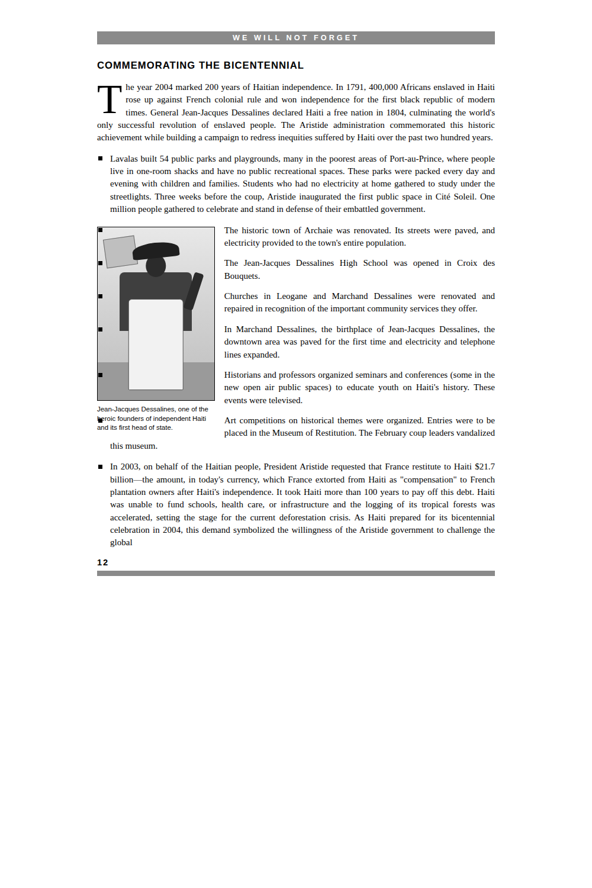WE WILL NOT FORGET
COMMEMORATING THE BICENTENNIAL
The year 2004 marked 200 years of Haitian independence. In 1791, 400,000 Africans enslaved in Haiti rose up against French colonial rule and won independence for the first black republic of modern times. General Jean-Jacques Dessalines declared Haiti a free nation in 1804, culminating the world's only successful revolution of enslaved people. The Aristide administration commemorated this historic achievement while building a campaign to redress inequities suffered by Haiti over the past two hundred years.
Lavalas built 54 public parks and playgrounds, many in the poorest areas of Port-au-Prince, where people live in one-room shacks and have no public recreational spaces. These parks were packed every day and evening with children and families. Students who had no electricity at home gathered to study under the streetlights. Three weeks before the coup, Aristide inaugurated the first public space in Cité Soleil. One million people gathered to celebrate and stand in defense of their embattled government.
Jean-Jacques Dessalines, one of the heroic founders of independent Haiti and its first head of state.
The historic town of Archaie was renovated. Its streets were paved, and electricity provided to the town's entire population.
The Jean-Jacques Dessalines High School was opened in Croix des Bouquets.
Churches in Leogane and Marchand Dessalines were renovated and repaired in recognition of the important community services they offer.
In Marchand Dessalines, the birthplace of Jean-Jacques Dessalines, the downtown area was paved for the first time and electricity and telephone lines expanded.
Historians and professors organized seminars and conferences (some in the new open air public spaces) to educate youth on Haiti's history. These events were televised.
Art competitions on historical themes were organized. Entries were to be placed in the Museum of Restitution. The February coup leaders vandalized this museum.
In 2003, on behalf of the Haitian people, President Aristide requested that France restitute to Haiti $21.7 billion—the amount, in today's currency, which France extorted from Haiti as "compensation" to French plantation owners after Haiti's independence. It took Haiti more than 100 years to pay off this debt. Haiti was unable to fund schools, health care, or infrastructure and the logging of its tropical forests was accelerated, setting the stage for the current deforestation crisis. As Haiti prepared for its bicentennial celebration in 2004, this demand symbolized the willingness of the Aristide government to challenge the global
12